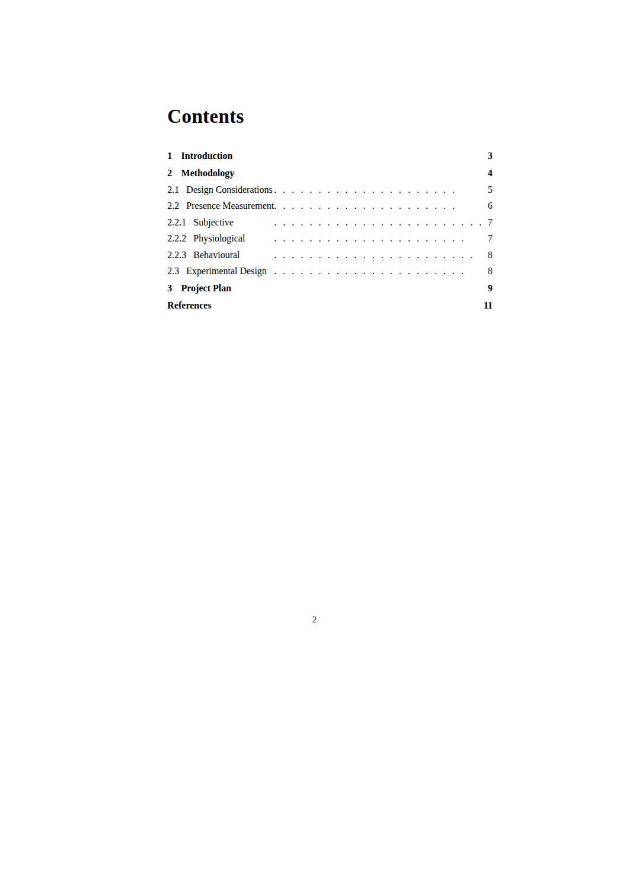Contents
| 1 | Introduction | | 3 |
| 2 | Methodology | | 4 |
| 2.1 Design Considerations | . . . . . . . . . . . . . . . . . . . . . | 5 |
| 2.2 Presence Measurement | . . . . . . . . . . . . . . . . . . . . . | 6 |
| 2.2.1 Subjective | . . . . . . . . . . . . . . . . . . . . . . . . | 7 |
| 2.2.2 Physiological | . . . . . . . . . . . . . . . . . . . . . . | 7 |
| 2.2.3 Behavioural | . . . . . . . . . . . . . . . . . . . . . . . | 8 |
| 2.3 Experimental Design | . . . . . . . . . . . . . . . . . . . . . . | 8 |
| 3 | Project Plan | | 9 |
| References | | 11 |
2